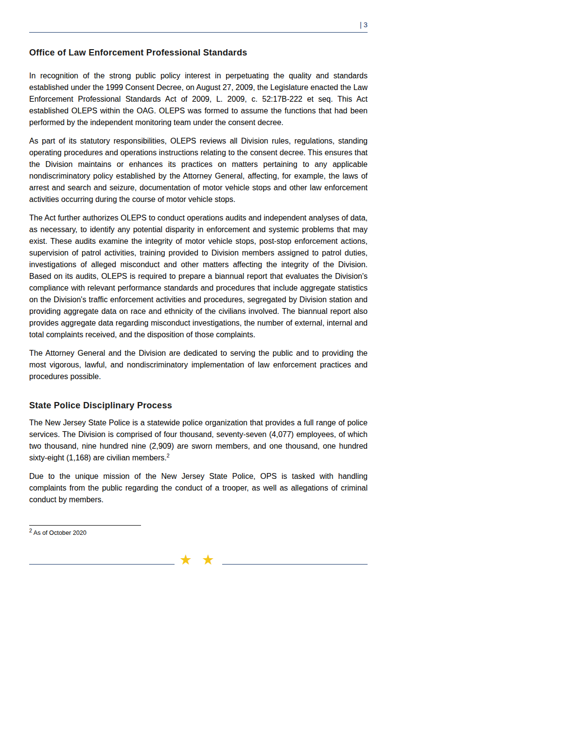| 3
Office of Law Enforcement Professional Standards
In recognition of the strong public policy interest in perpetuating the quality and standards established under the 1999 Consent Decree, on August 27, 2009, the Legislature enacted the Law Enforcement Professional Standards Act of 2009, L. 2009, c. 52:17B-222 et seq. This Act established OLEPS within the OAG. OLEPS was formed to assume the functions that had been performed by the independent monitoring team under the consent decree.
As part of its statutory responsibilities, OLEPS reviews all Division rules, regulations, standing operating procedures and operations instructions relating to the consent decree. This ensures that the Division maintains or enhances its practices on matters pertaining to any applicable nondiscriminatory policy established by the Attorney General, affecting, for example, the laws of arrest and search and seizure, documentation of motor vehicle stops and other law enforcement activities occurring during the course of motor vehicle stops.
The Act further authorizes OLEPS to conduct operations audits and independent analyses of data, as necessary, to identify any potential disparity in enforcement and systemic problems that may exist. These audits examine the integrity of motor vehicle stops, post-stop enforcement actions, supervision of patrol activities, training provided to Division members assigned to patrol duties, investigations of alleged misconduct and other matters affecting the integrity of the Division. Based on its audits, OLEPS is required to prepare a biannual report that evaluates the Division's compliance with relevant performance standards and procedures that include aggregate statistics on the Division's traffic enforcement activities and procedures, segregated by Division station and providing aggregate data on race and ethnicity of the civilians involved. The biannual report also provides aggregate data regarding misconduct investigations, the number of external, internal and total complaints received, and the disposition of those complaints.
The Attorney General and the Division are dedicated to serving the public and to providing the most vigorous, lawful, and nondiscriminatory implementation of law enforcement practices and procedures possible.
State Police Disciplinary Process
The New Jersey State Police is a statewide police organization that provides a full range of police services. The Division is comprised of four thousand, seventy-seven (4,077) employees, of which two thousand, nine hundred nine (2,909) are sworn members, and one thousand, one hundred sixty-eight (1,168) are civilian members.2
Due to the unique mission of the New Jersey State Police, OPS is tasked with handling complaints from the public regarding the conduct of a trooper, as well as allegations of criminal conduct by members.
2 As of October 2020
★ ★